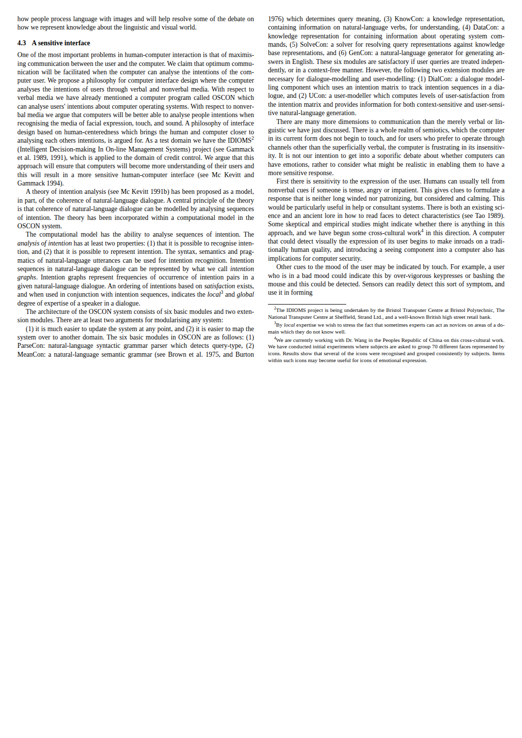how people process language with images and will help resolve some of the debate on how we represent knowledge about the linguistic and visual world.
4.3 A sensitive interface
One of the most important problems in human-computer interaction is that of maximising communication between the user and the computer. We claim that optimum communication will be facilitated when the computer can analyse the intentions of the computer user. We propose a philosophy for computer interface design where the computer analyses the intentions of users through verbal and nonverbal media. With respect to verbal media we have already mentioned a computer program called OSCON which can analyse users' intentions about computer operating systems. With respect to nonverbal media we argue that computers will be better able to analyse people intentions when recognising the media of facial expression, touch, and sound. A philosophy of interface design based on human-centeredness which brings the human and computer closer to analysing each others intentions, is argued for. As a test domain we have the IDIOMS2 (Intelligent Decision-making In On-line Management Systems) project (see Gammack et al. 1989, 1991), which is applied to the domain of credit control. We argue that this approach will ensure that computers will become more understanding of their users and this will result in a more sensitive human-computer interface (see Mc Kevitt and Gammack 1994).
A theory of intention analysis (see Mc Kevitt 1991b) has been proposed as a model, in part, of the coherence of natural-language dialogue. A central principle of the theory is that coherence of natural-language dialogue can be modelled by analysing sequences of intention. The theory has been incorporated within a computational model in the OSCON system.
The computational model has the ability to analyse sequences of intention. The analysis of intention has at least two properties: (1) that it is possible to recognise intention, and (2) that it is possible to represent intention. The syntax, semantics and pragmatics of natural-language utterances can be used for intention recognition. Intention sequences in natural-language dialogue can be represented by what we call intention graphs. Intention graphs represent frequencies of occurrence of intention pairs in a given natural-language dialogue. An ordering of intentions based on satisfaction exists, and when used in conjunction with intention sequences, indicates the local3 and global degree of expertise of a speaker in a dialogue.
The architecture of the OSCON system consists of six basic modules and two extension modules. There are at least two arguments for modularising any system:
(1) it is much easier to update the system at any point, and (2) it is easier to map the system over to another domain. The six basic modules in OSCON are as follows: (1) ParseCon: natural-language syntactic grammar parser which detects query-type, (2) MeanCon: a natural-language semantic grammar (see Brown et al. 1975, and Burton 1976) which determines query meaning, (3) KnowCon: a knowledge representation, containing information on natural-language verbs, for understanding, (4) DataCon: a knowledge representation for containing information about operating system commands, (5) SolveCon: a solver for resolving query representations against knowledge base representations, and (6) GenCon: a natural-language generator for generating answers in English. These six modules are satisfactory if user queries are treated independently, or in a context-free manner. However, the following two extension modules are necessary for dialogue-modelling and user-modelling: (1) DialCon: a dialogue modelling component which uses an intention matrix to track intention sequences in a dialogue, and (2) UCon: a user-modeller which computes levels of user-satisfaction from the intention matrix and provides information for both context-sensitive and user-sensitive natural-language generation.
There are many more dimensions to communication than the merely verbal or linguistic we have just discussed. There is a whole realm of semiotics, which the computer in its current form does not begin to touch, and for users who prefer to operate through channels other than the superficially verbal, the computer is frustrating in its insensitivity. It is not our intention to get into a soporific debate about whether computers can have emotions, rather to consider what might be realistic in enabling them to have a more sensitive response.
First there is sensitivity to the expression of the user. Humans can usually tell from nonverbal cues if someone is tense, angry or impatient. This gives clues to formulate a response that is neither long winded nor patronizing, but considered and calming. This would be particularly useful in help or consultant systems. There is both an existing science and an ancient lore in how to read faces to detect characteristics (see Tao 1989). Some skeptical and empirical studies might indicate whether there is anything in this approach, and we have begun some cross-cultural work4 in this direction. A computer that could detect visually the expression of its user begins to make inroads on a traditionally human quality, and introducing a seeing component into a computer also has implications for computer security.
Other cues to the mood of the user may be indicated by touch. For example, a user who is in a bad mood could indicate this by over-vigorous keypresses or bashing the mouse and this could be detected. Sensors can readily detect this sort of symptom, and use it in forming
2The IDIOMS project is being undertaken by the Bristol Transputer Centre at Bristol Polytechnic, The National Transputer Centre at Sheffield, Strand Ltd., and a well-known British high street retail bank.
3By local expertise we wish to stress the fact that sometimes experts can act as novices on areas of a domain which they do not know well.
4We are currently working with Dr. Wang in the Peoples Republic of China on this cross-cultural work. We have conducted initial experiments where subjects are asked to group 70 different faces represented by icons. Results show that several of the icons were recognised and grouped consistently by subjects. Items within such icons may become useful for icons of emotional expression.